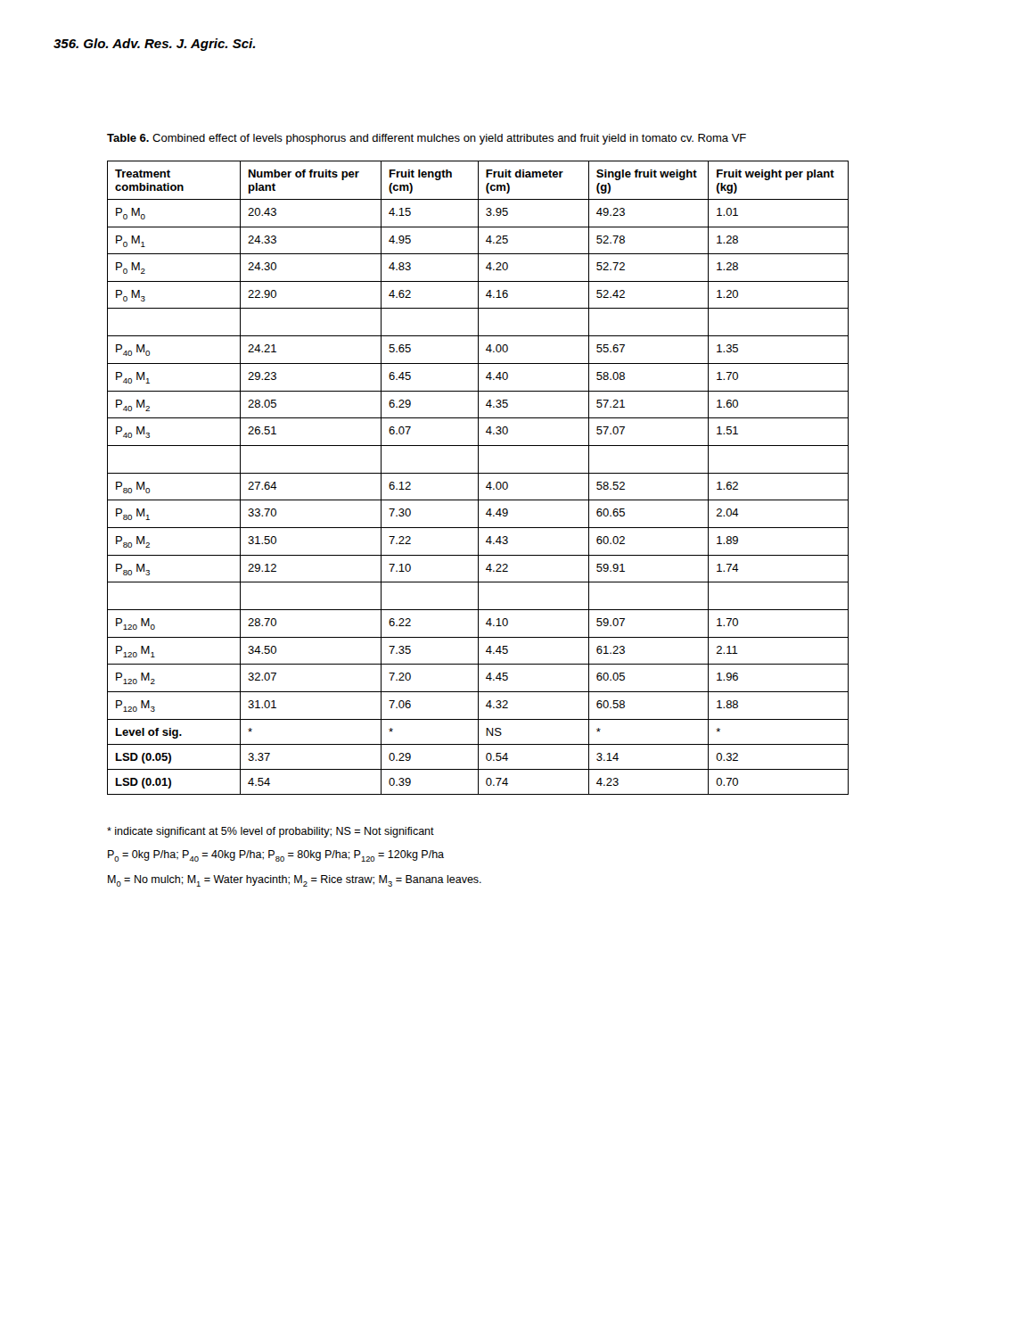356. Glo. Adv. Res. J. Agric. Sci.
Table 6. Combined effect of levels phosphorus and different mulches on yield attributes and fruit yield in tomato cv. Roma VF
| Treatment combination | Number of fruits per plant | Fruit length (cm) | Fruit diameter (cm) | Single fruit weight (g) | Fruit weight per plant (kg) |
| --- | --- | --- | --- | --- | --- |
| P 0 M 0 | 20.43 | 4.15 | 3.95 | 49.23 | 1.01 |
| P 0 M 1 | 24.33 | 4.95 | 4.25 | 52.78 | 1.28 |
| P 0 M 2 | 24.30 | 4.83 | 4.20 | 52.72 | 1.28 |
| P 0 M 3 | 22.90 | 4.62 | 4.16 | 52.42 | 1.20 |
| P 40 M 0 | 24.21 | 5.65 | 4.00 | 55.67 | 1.35 |
| P 40 M 1 | 29.23 | 6.45 | 4.40 | 58.08 | 1.70 |
| P 40 M 2 | 28.05 | 6.29 | 4.35 | 57.21 | 1.60 |
| P 40 M 3 | 26.51 | 6.07 | 4.30 | 57.07 | 1.51 |
| P 80 M 0 | 27.64 | 6.12 | 4.00 | 58.52 | 1.62 |
| P 80 M 1 | 33.70 | 7.30 | 4.49 | 60.65 | 2.04 |
| P 80 M 2 | 31.50 | 7.22 | 4.43 | 60.02 | 1.89 |
| P 80 M 3 | 29.12 | 7.10 | 4.22 | 59.91 | 1.74 |
| P 120 M 0 | 28.70 | 6.22 | 4.10 | 59.07 | 1.70 |
| P 120 M 1 | 34.50 | 7.35 | 4.45 | 61.23 | 2.11 |
| P 120 M 2 | 32.07 | 7.20 | 4.45 | 60.05 | 1.96 |
| P 120 M 3 | 31.01 | 7.06 | 4.32 | 60.58 | 1.88 |
| Level of sig. | * | * | NS | * | * |
| LSD (0.05) | 3.37 | 0.29 | 0.54 | 3.14 | 0.32 |
| LSD (0.01) | 4.54 | 0.39 | 0.74 | 4.23 | 0.70 |
* indicate significant at 5% level of probability; NS = Not significant
P0 = 0kg P/ha; P40 = 40kg P/ha; P80 = 80kg P/ha; P120 = 120kg P/ha
M0 = No mulch; M1 = Water hyacinth; M2 = Rice straw; M3 = Banana leaves.